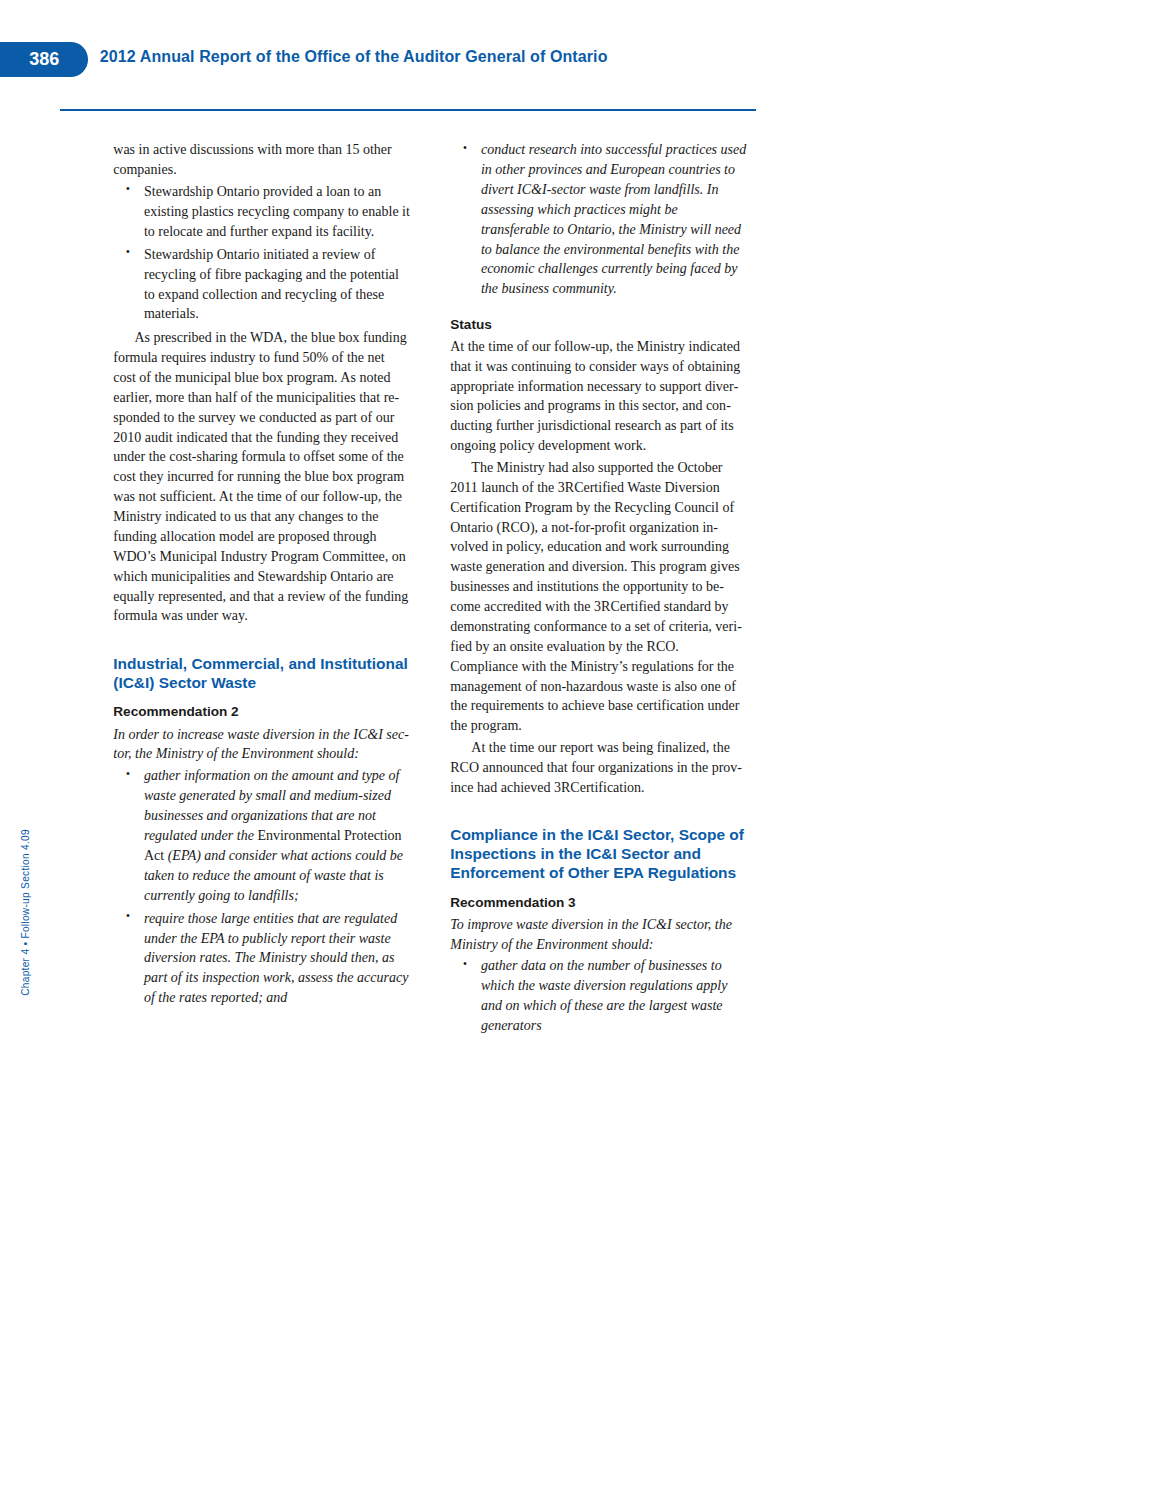386
2012 Annual Report of the Office of the Auditor General of Ontario
Chapter 4 • Follow-up Section 4.09
was in active discussions with more than 15 other companies.
Stewardship Ontario provided a loan to an existing plastics recycling company to enable it to relocate and further expand its facility.
Stewardship Ontario initiated a review of recycling of fibre packaging and the potential to expand collection and recycling of these materials.
As prescribed in the WDA, the blue box funding formula requires industry to fund 50% of the net cost of the municipal blue box program. As noted earlier, more than half of the municipalities that responded to the survey we conducted as part of our 2010 audit indicated that the funding they received under the cost-sharing formula to offset some of the cost they incurred for running the blue box program was not sufficient. At the time of our follow-up, the Ministry indicated to us that any changes to the funding allocation model are proposed through WDO’s Municipal Industry Program Committee, on which municipalities and Stewardship Ontario are equally represented, and that a review of the funding formula was under way.
Industrial, Commercial, and Institutional (IC&I) Sector Waste
Recommendation 2
In order to increase waste diversion in the IC&I sector, the Ministry of the Environment should:
gather information on the amount and type of waste generated by small and medium-sized businesses and organizations that are not regulated under the Environmental Protection Act (EPA) and consider what actions could be taken to reduce the amount of waste that is currently going to landfills;
require those large entities that are regulated under the EPA to publicly report their waste diversion rates. The Ministry should then, as part of its inspection work, assess the accuracy of the rates reported; and
conduct research into successful practices used in other provinces and European countries to divert IC&I-sector waste from landfills. In assessing which practices might be transferable to Ontario, the Ministry will need to balance the environmental benefits with the economic challenges currently being faced by the business community.
Status
At the time of our follow-up, the Ministry indicated that it was continuing to consider ways of obtaining appropriate information necessary to support diversion policies and programs in this sector, and conducting further jurisdictional research as part of its ongoing policy development work.
The Ministry had also supported the October 2011 launch of the 3RCertified Waste Diversion Certification Program by the Recycling Council of Ontario (RCO), a not-for-profit organization involved in policy, education and work surrounding waste generation and diversion. This program gives businesses and institutions the opportunity to become accredited with the 3RCertified standard by demonstrating conformance to a set of criteria, verified by an onsite evaluation by the RCO. Compliance with the Ministry’s regulations for the management of non-hazardous waste is also one of the requirements to achieve base certification under the program.
At the time our report was being finalized, the RCO announced that four organizations in the province had achieved 3RCertification.
Compliance in the IC&I Sector, Scope of Inspections in the IC&I Sector and Enforcement of Other EPA Regulations
Recommendation 3
To improve waste diversion in the IC&I sector, the Ministry of the Environment should:
gather data on the number of businesses to which the waste diversion regulations apply and on which of these are the largest waste generators